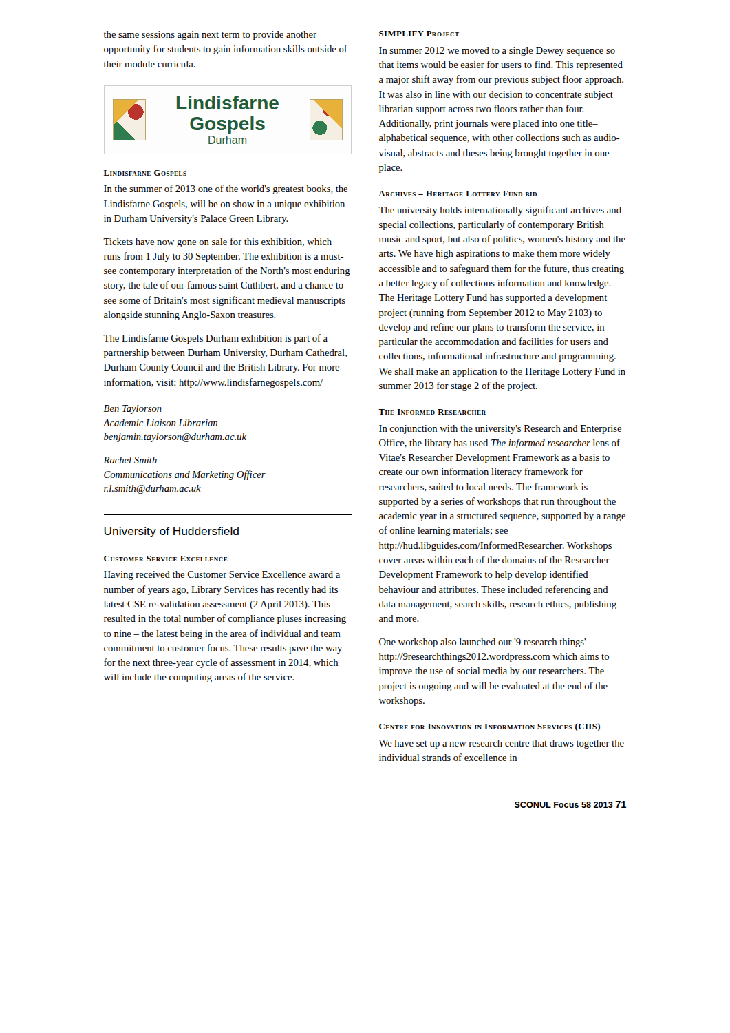the same sessions again next term to provide another opportunity for students to gain information skills outside of their module curricula.
Lindisfarne Gospels Durham
Lindisfarne Gospels
In the summer of 2013 one of the world's greatest books, the Lindisfarne Gospels, will be on show in a unique exhibition in Durham University's Palace Green Library.
Tickets have now gone on sale for this exhibition, which runs from 1 July to 30 September. The exhibition is a must-see contemporary interpretation of the North's most enduring story, the tale of our famous saint Cuthbert, and a chance to see some of Britain's most significant medieval manuscripts alongside stunning Anglo-Saxon treasures.
The Lindisfarne Gospels Durham exhibition is part of a partnership between Durham University, Durham Cathedral, Durham County Council and the British Library. For more information, visit: http://www.lindisfarnegospels.com/
Ben Taylorson
Academic Liaison Librarian
benjamin.taylorson@durham.ac.uk
Rachel Smith
Communications and Marketing Officer
r.l.smith@durham.ac.uk
University of Huddersfield
Customer Service Excellence
Having received the Customer Service Excellence award a number of years ago, Library Services has recently had its latest CSE re-validation assessment (2 April 2013). This resulted in the total number of compliance pluses increasing to nine – the latest being in the area of individual and team commitment to customer focus. These results pave the way for the next three-year cycle of assessment in 2014, which will include the computing areas of the service.
SIMPLIFY Project
In summer 2012 we moved to a single Dewey sequence so that items would be easier for users to find. This represented a major shift away from our previous subject floor approach. It was also in line with our decision to concentrate subject librarian support across two floors rather than four. Additionally, print journals were placed into one title–alphabetical sequence, with other collections such as audio-visual, abstracts and theses being brought together in one place.
Archives – Heritage Lottery Fund bid
The university holds internationally significant archives and special collections, particularly of contemporary British music and sport, but also of politics, women's history and the arts. We have high aspirations to make them more widely accessible and to safeguard them for the future, thus creating a better legacy of collections information and knowledge. The Heritage Lottery Fund has supported a development project (running from September 2012 to May 2103) to develop and refine our plans to transform the service, in particular the accommodation and facilities for users and collections, informational infrastructure and programming. We shall make an application to the Heritage Lottery Fund in summer 2013 for stage 2 of the project.
The Informed Researcher
In conjunction with the university's Research and Enterprise Office, the library has used The informed researcher lens of Vitae's Researcher Development Framework as a basis to create our own information literacy framework for researchers, suited to local needs. The framework is supported by a series of workshops that run throughout the academic year in a structured sequence, supported by a range of online learning materials; see http://hud.libguides.com/InformedResearcher. Workshops cover areas within each of the domains of the Researcher Development Framework to help develop identified behaviour and attributes. These included referencing and data management, search skills, research ethics, publishing and more.
One workshop also launched our '9 research things' http://9researchthings2012.wordpress.com which aims to improve the use of social media by our researchers. The project is ongoing and will be evaluated at the end of the workshops.
Centre for Innovation in Information Services (CIIS)
We have set up a new research centre that draws together the individual strands of excellence in
SCONUL Focus 58 2013 71